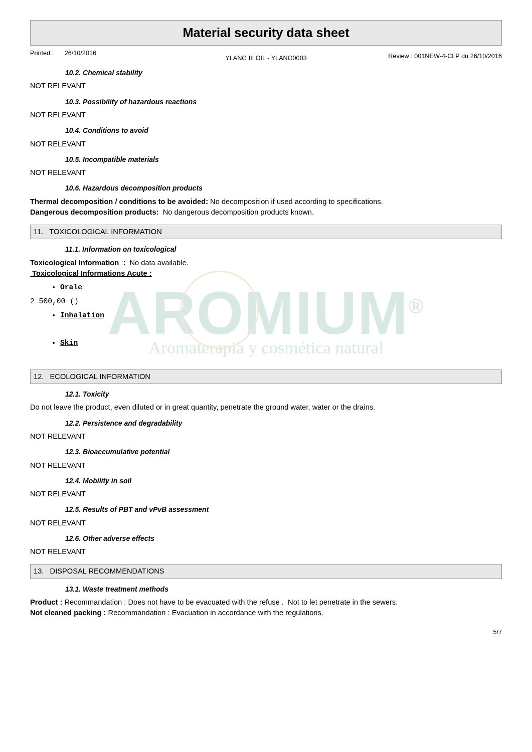AROMIUM®
Aromaterapia y cosmética natural
Material security data sheet
Printed : 26/10/2016
YLANG III OIL - YLANG0003
Review : 001NEW-4-CLP du 26/10/2016
10.2. Chemical stability
NOT RELEVANT
10.3. Possibility of hazardous reactions
NOT RELEVANT
10.4. Conditions to avoid
NOT RELEVANT
10.5. Incompatible materials
NOT RELEVANT
10.6. Hazardous decomposition products
Thermal decomposition / conditions to be avoided: No decomposition if used according to specifications.
Dangerous decomposition products: No dangerous decomposition products known.
11. TOXICOLOGICAL INFORMATION
11.1. Information on toxicological
Toxicological Information : No data available.
Toxicological Informations Acute :
Orale
2 500,00 ()
Inhalation
Skin
12. ECOLOGICAL INFORMATION
12.1. Toxicity
Do not leave the product, even diluted or in great quantity, penetrate the ground water, water or the drains.
12.2. Persistence and degradability
NOT RELEVANT
12.3. Bioaccumulative potential
NOT RELEVANT
12.4. Mobility in soil
NOT RELEVANT
12.5. Results of PBT and vPvB assessment
NOT RELEVANT
12.6. Other adverse effects
NOT RELEVANT
13. DISPOSAL RECOMMENDATIONS
13.1. Waste treatment methods
Product : Recommandation : Does not have to be evacuated with the refuse . Not to let penetrate in the sewers.
Not cleaned packing : Recommandation : Evacuation in accordance with the regulations.
5/7